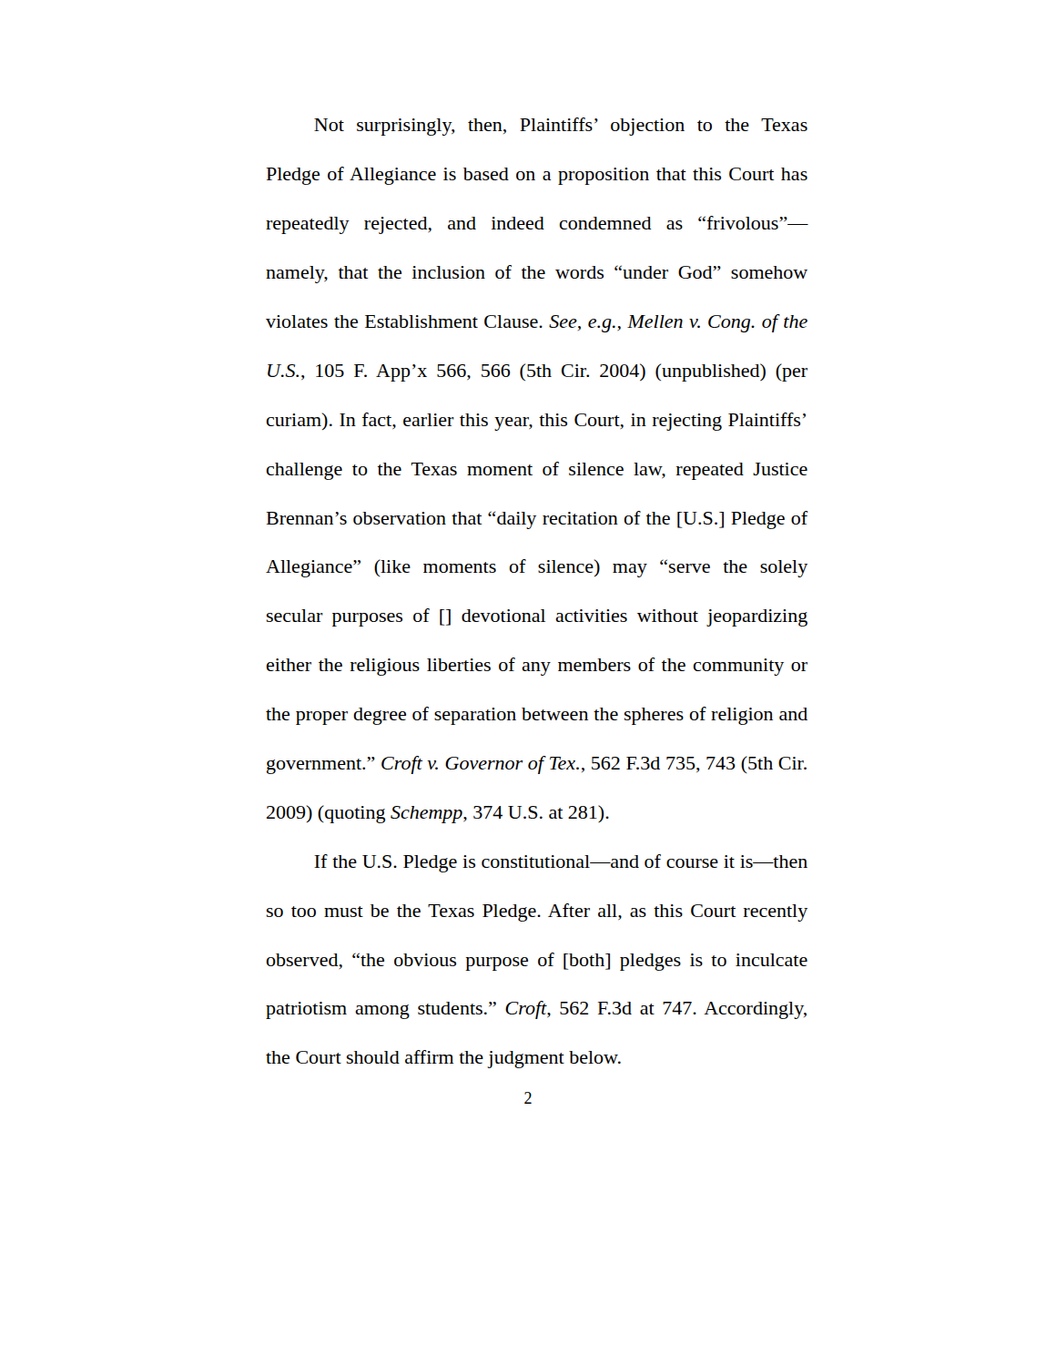Not surprisingly, then, Plaintiffs’ objection to the Texas Pledge of Allegiance is based on a proposition that this Court has repeatedly rejected, and indeed condemned as “frivolous”—namely, that the inclusion of the words “under God” somehow violates the Establishment Clause. See, e.g., Mellen v. Cong. of the U.S., 105 F. App’x 566, 566 (5th Cir. 2004) (unpublished) (per curiam). In fact, earlier this year, this Court, in rejecting Plaintiffs’ challenge to the Texas moment of silence law, repeated Justice Brennan’s observation that “daily recitation of the [U.S.] Pledge of Allegiance” (like moments of silence) may “serve the solely secular purposes of [] devotional activities without jeopardizing either the religious liberties of any members of the community or the proper degree of separation between the spheres of religion and government.” Croft v. Governor of Tex., 562 F.3d 735, 743 (5th Cir. 2009) (quoting Schempp, 374 U.S. at 281).
If the U.S. Pledge is constitutional—and of course it is—then so too must be the Texas Pledge. After all, as this Court recently observed, “the obvious purpose of [both] pledges is to inculcate patriotism among students.” Croft, 562 F.3d at 747. Accordingly, the Court should affirm the judgment below.
2